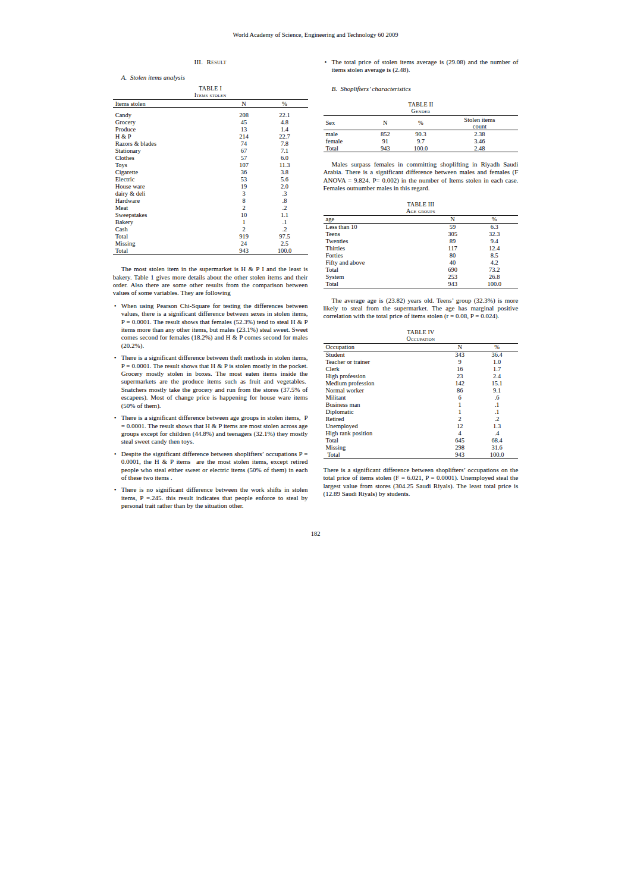World Academy of Science, Engineering and Technology 60 2009
III. Result
A. Stolen items analysis
TABLE I Items stolen
| Items stolen | N | % |
| --- | --- | --- |
| Candy | 208 | 22.1 |
| Grocery | 45 | 4.8 |
| Produce | 13 | 1.4 |
| H & P | 214 | 22.7 |
| Razors & blades | 74 | 7.8 |
| Stationary | 67 | 7.1 |
| Clothes | 57 | 6.0 |
| Toys | 107 | 11.3 |
| Cigarette | 36 | 3.8 |
| Electric | 53 | 5.6 |
| House ware | 19 | 2.0 |
| dairy & deli | 3 | .3 |
| Hardware | 8 | .8 |
| Meat | 2 | .2 |
| Sweepstakes | 10 | 1.1 |
| Bakery | 1 | .1 |
| Cash | 2 | .2 |
| Total | 919 | 97.5 |
| Missing | 24 | 2.5 |
| Total | 943 | 100.0 |
The most stolen item in the supermarket is H & P I and the least is bakery. Table 1 gives more details about the other stolen items and their order. Also there are some other results from the comparison between values of some variables. They are following
When using Pearson Chi-Square for testing the differences between values, there is a significant difference between sexes in stolen items, P = 0.0001. The result shows that females (52.3%) tend to steal H & P items more than any other items, but males (23.1%) steal sweet. Sweet comes second for females (18.2%) and H & P comes second for males (20.2%).
There is a significant difference between theft methods in stolen items, P = 0.0001. The result shows that H & P is stolen mostly in the pocket. Grocery mostly stolen in boxes. The most eaten items inside the supermarkets are the produce items such as fruit and vegetables. Snatchers mostly take the grocery and run from the stores (37.5% of escapees). Most of change price is happening for house ware items (50% of them).
There is a significant difference between age groups in stolen items, P = 0.0001. The result shows that H & P items are most stolen across age groups except for children (44.8%) and teenagers (32.1%) they mostly steal sweet candy then toys.
Despite the significant difference between shoplifters’ occupations P = 0.0001, the H & P items are the most stolen items, except retired people who steal either sweet or electric items (50% of them) in each of these two items .
There is no significant difference between the work shifts in stolen items, P =.245. this result indicates that people enforce to steal by personal trait rather than by the situation other.
The total price of stolen items average is (29.08) and the number of items stolen average is (2.48).
B. Shoplifters’ characteristics
TABLE II Gender
| Sex | N | % | Stolen items count |
| --- | --- | --- | --- |
| male | 852 | 90.3 | 2.38 |
| female | 91 | 9.7 | 3.46 |
| Total | 943 | 100.0 | 2.48 |
Males surpass females in committing shoplifting in Riyadh Saudi Arabia. There is a significant difference between males and females (F ANOVA = 9.824. P= 0.002) in the number of Items stolen in each case. Females outnumber males in this regard.
TABLE III Age groups
| age | N | % |
| --- | --- | --- |
| Less than 10 | 59 | 6.3 |
| Teens | 305 | 32.3 |
| Twenties | 89 | 9.4 |
| Thirties | 117 | 12.4 |
| Forties | 80 | 8.5 |
| Fifty and above | 40 | 4.2 |
| Total | 690 | 73.2 |
| System | 253 | 26.8 |
| Total | 943 | 100.0 |
The average age is (23.82) years old. Teens’ group (32.3%) is more likely to steal from the supermarket. The age has marginal positive correlation with the total price of items stolen (r = 0.08, P = 0.024).
TABLE IV Occupation
| Occupation | N | % |
| --- | --- | --- |
| Student | 343 | 36.4 |
| Teacher or trainer | 9 | 1.0 |
| Clerk | 16 | 1.7 |
| High profession | 23 | 2.4 |
| Medium profession | 142 | 15.1 |
| Normal worker | 86 | 9.1 |
| Militant | 6 | .6 |
| Business man | 1 | .1 |
| Diplomatic | 1 | .1 |
| Retired | 2 | .2 |
| Unemployed | 12 | 1.3 |
| High rank position | 4 | .4 |
| Total | 645 | 68.4 |
| Missing | 298 | 31.6 |
| Total | 943 | 100.0 |
There is a significant difference between shoplifters’ occupations on the total price of items stolen (F = 6.021, P = 0.0001). Unemployed steal the largest value from stores (304.25 Saudi Riyals). The least total price is (12.89 Saudi Riyals) by students.
182